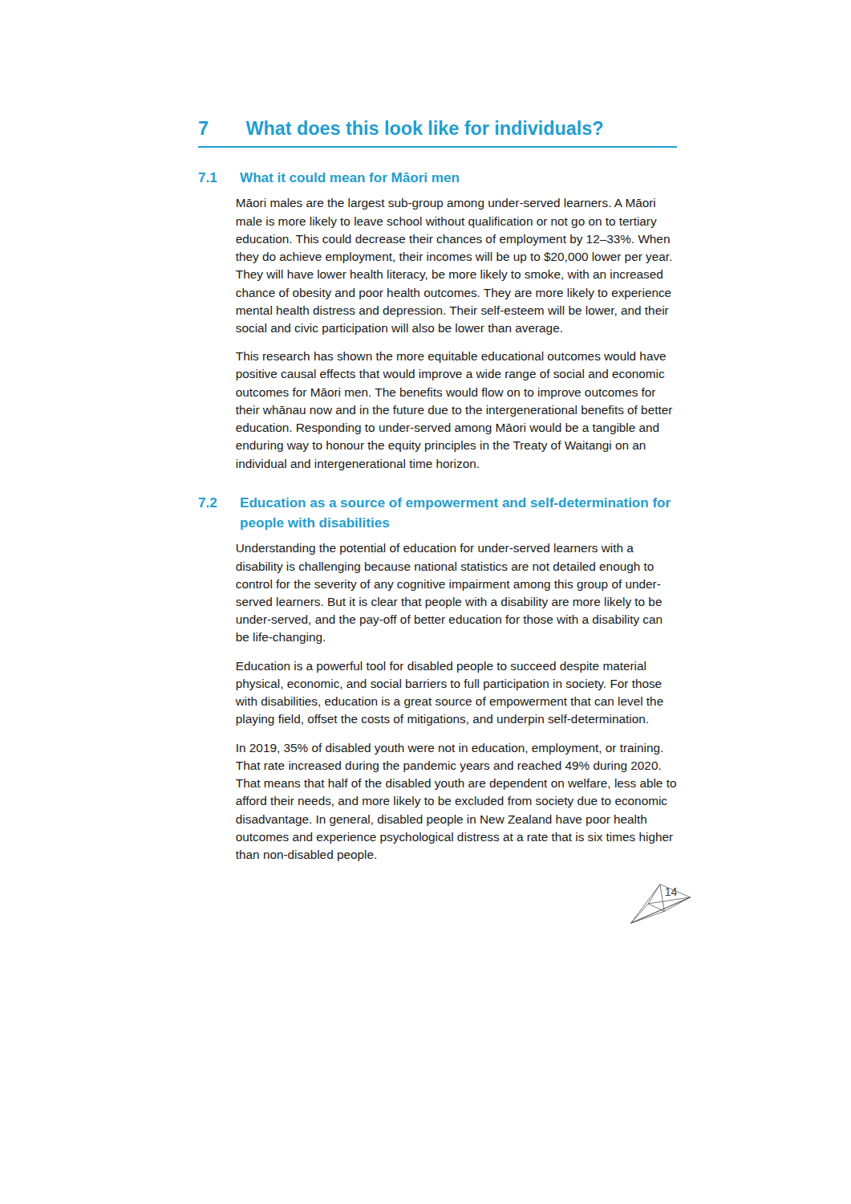7 What does this look like for individuals?
7.1 What it could mean for Māori men
Māori males are the largest sub-group among under-served learners. A Māori male is more likely to leave school without qualification or not go on to tertiary education. This could decrease their chances of employment by 12–33%. When they do achieve employment, their incomes will be up to $20,000 lower per year. They will have lower health literacy, be more likely to smoke, with an increased chance of obesity and poor health outcomes. They are more likely to experience mental health distress and depression. Their self-esteem will be lower, and their social and civic participation will also be lower than average.
This research has shown the more equitable educational outcomes would have positive causal effects that would improve a wide range of social and economic outcomes for Māori men. The benefits would flow on to improve outcomes for their whānau now and in the future due to the intergenerational benefits of better education. Responding to under-served among Māori would be a tangible and enduring way to honour the equity principles in the Treaty of Waitangi on an individual and intergenerational time horizon.
7.2 Education as a source of empowerment and self-determination for people with disabilities
Understanding the potential of education for under-served learners with a disability is challenging because national statistics are not detailed enough to control for the severity of any cognitive impairment among this group of under-served learners. But it is clear that people with a disability are more likely to be under-served, and the pay-off of better education for those with a disability can be life-changing.
Education is a powerful tool for disabled people to succeed despite material physical, economic, and social barriers to full participation in society. For those with disabilities, education is a great source of empowerment that can level the playing field, offset the costs of mitigations, and underpin self-determination.
In 2019, 35% of disabled youth were not in education, employment, or training. That rate increased during the pandemic years and reached 49% during 2020. That means that half of the disabled youth are dependent on welfare, less able to afford their needs, and more likely to be excluded from society due to economic disadvantage. In general, disabled people in New Zealand have poor health outcomes and experience psychological distress at a rate that is six times higher than non-disabled people.
14